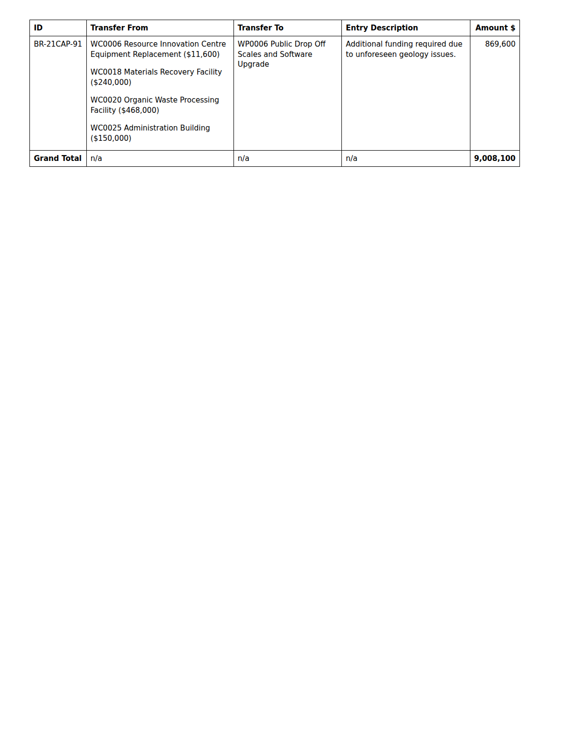| ID | Transfer From | Transfer To | Entry Description | Amount $ |
| --- | --- | --- | --- | --- |
| BR-21CAP-91 | WC0006 Resource Innovation Centre Equipment Replacement ($11,600) WC0018 Materials Recovery Facility ($240,000) WC0020 Organic Waste Processing Facility ($468,000) WC0025 Administration Building ($150,000) | WP0006 Public Drop Off Scales and Software Upgrade | Additional funding required due to unforeseen geology issues. | 869,600 |
| Grand Total | n/a | n/a | n/a | 9,008,100 |